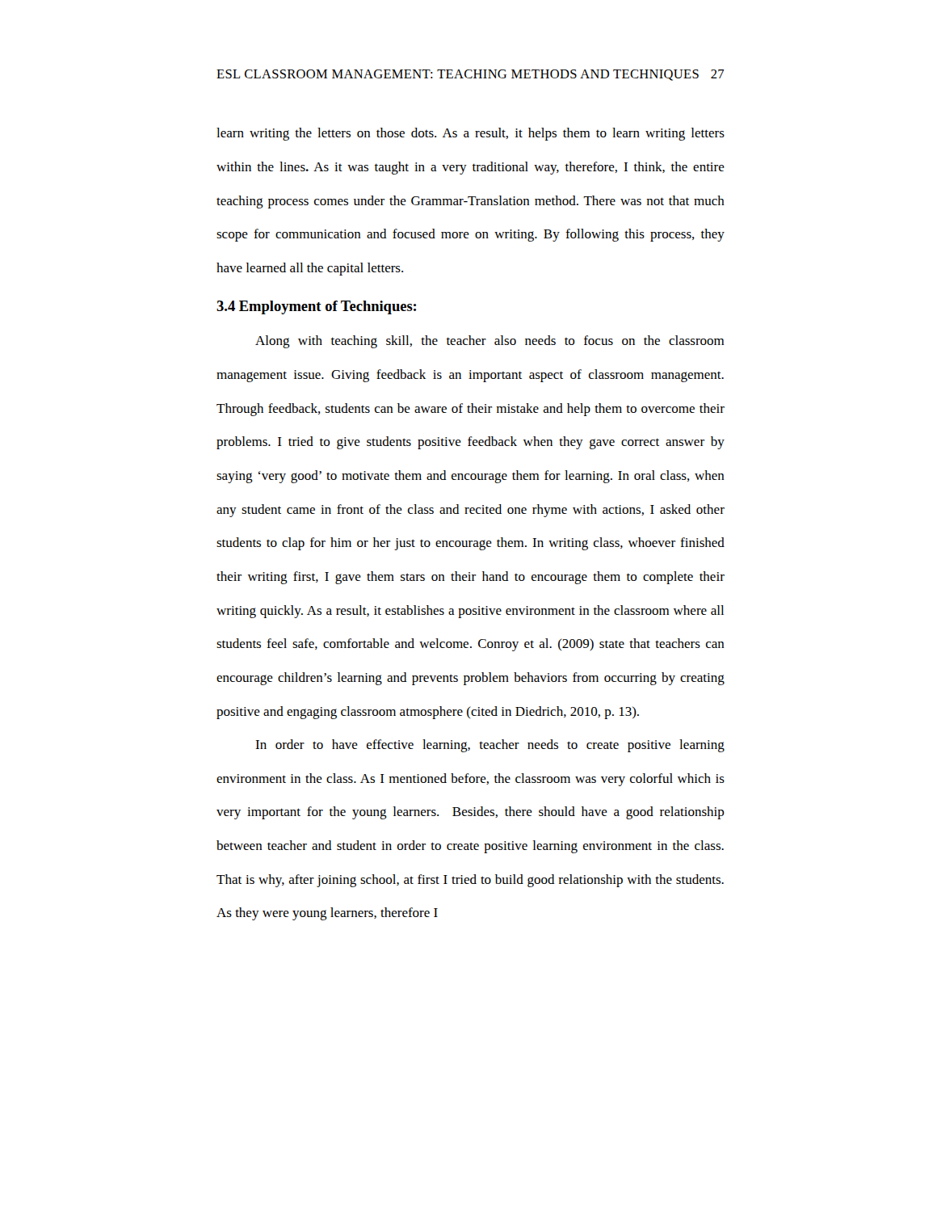ESL Classroom Management: Teaching Methods and Techniques 27
learn writing the letters on those dots. As a result, it helps them to learn writing letters within the lines. As it was taught in a very traditional way, therefore, I think, the entire teaching process comes under the Grammar-Translation method. There was not that much scope for communication and focused more on writing. By following this process, they have learned all the capital letters.
3.4 Employment of Techniques:
Along with teaching skill, the teacher also needs to focus on the classroom management issue. Giving feedback is an important aspect of classroom management. Through feedback, students can be aware of their mistake and help them to overcome their problems. I tried to give students positive feedback when they gave correct answer by saying ‘very good’ to motivate them and encourage them for learning. In oral class, when any student came in front of the class and recited one rhyme with actions, I asked other students to clap for him or her just to encourage them. In writing class, whoever finished their writing first, I gave them stars on their hand to encourage them to complete their writing quickly. As a result, it establishes a positive environment in the classroom where all students feel safe, comfortable and welcome. Conroy et al. (2009) state that teachers can encourage children’s learning and prevents problem behaviors from occurring by creating positive and engaging classroom atmosphere (cited in Diedrich, 2010, p. 13).
In order to have effective learning, teacher needs to create positive learning environment in the class. As I mentioned before, the classroom was very colorful which is very important for the young learners. Besides, there should have a good relationship between teacher and student in order to create positive learning environment in the class. That is why, after joining school, at first I tried to build good relationship with the students. As they were young learners, therefore I